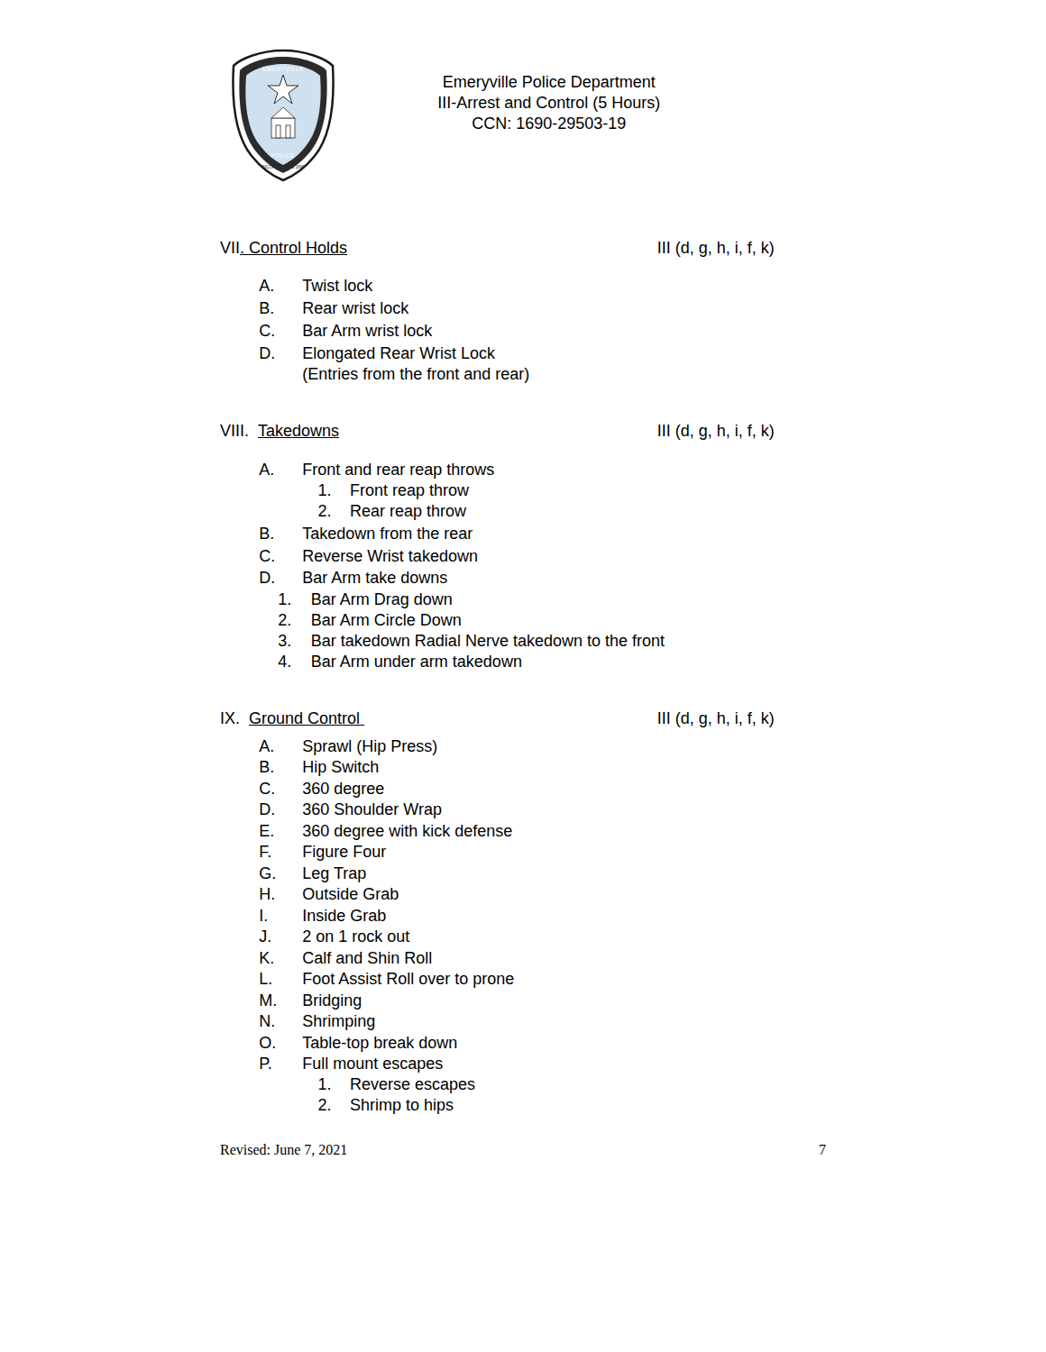EMERYVILLE POLICE INCORPORATED 1896
Emeryville Police Department
III-Arrest and Control (5 Hours)
CCN: 1690-29503-19
VII. Control Holds III (d, g, h, i, f, k)
A. Twist lock
B. Rear wrist lock
C. Bar Arm wrist lock
D. Elongated Rear Wrist Lock
(Entries from the front and rear)
VIII. Takedowns III (d, g, h, i, f, k)
A. Front and rear reap throws
1. Front reap throw
2. Rear reap throw
B. Takedown from the rear
C. Reverse Wrist takedown
D. Bar Arm take downs
1. Bar Arm Drag down
2. Bar Arm Circle Down
3. Bar takedown Radial Nerve takedown to the front
4. Bar Arm under arm takedown
IX. Ground Control III (d, g, h, i, f, k)
A. Sprawl (Hip Press)
B. Hip Switch
C. 360 degree
D. 360 Shoulder Wrap
E. 360 degree with kick defense
F. Figure Four
G. Leg Trap
H. Outside Grab
I. Inside Grab
J. 2 on 1 rock out
K. Calf and Shin Roll
L. Foot Assist Roll over to prone
M. Bridging
N. Shrimping
O. Table-top break down
P. Full mount escapes
1. Reverse escapes
2. Shrimp to hips
Revised: June 7, 2021 7